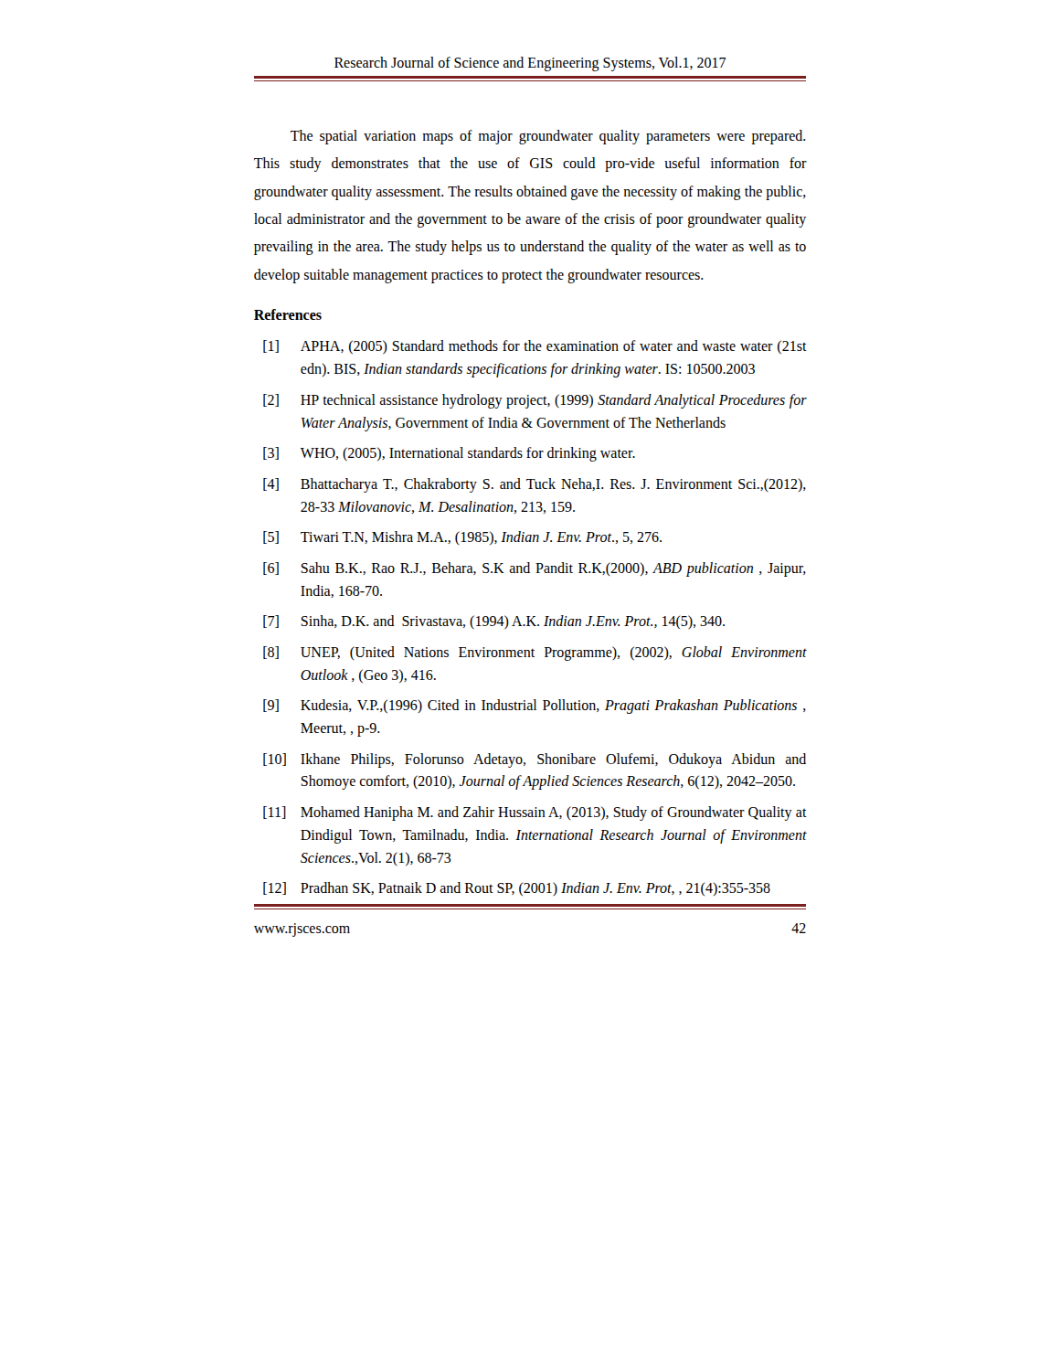Research Journal of Science and Engineering Systems, Vol.1, 2017
The spatial variation maps of major groundwater quality parameters were prepared. This study demonstrates that the use of GIS could pro-vide useful information for groundwater quality assessment. The results obtained gave the necessity of making the public, local administrator and the government to be aware of the crisis of poor groundwater quality prevailing in the area. The study helps us to understand the quality of the water as well as to develop suitable management practices to protect the groundwater resources.
References
[1] APHA, (2005) Standard methods for the examination of water and waste water (21st edn). BIS, Indian standards specifications for drinking water. IS: 10500.2003
[2] HP technical assistance hydrology project, (1999) Standard Analytical Procedures for Water Analysis, Government of India & Government of The Netherlands
[3] WHO, (2005), International standards for drinking water.
[4] Bhattacharya T., Chakraborty S. and Tuck Neha,I. Res. J. Environment Sci.,(2012), 28-33 Milovanovic, M. Desalination, 213, 159.
[5] Tiwari T.N, Mishra M.A., (1985), Indian J. Env. Prot., 5, 276.
[6] Sahu B.K., Rao R.J., Behara, S.K and Pandit R.K,(2000), ABD publication , Jaipur, India, 168-70.
[7] Sinha, D.K. and Srivastava, (1994) A.K. Indian J.Env. Prot., 14(5), 340.
[8] UNEP, (United Nations Environment Programme), (2002), Global Environment Outlook , (Geo 3), 416.
[9] Kudesia, V.P.,(1996) Cited in Industrial Pollution, Pragati Prakashan Publications , Meerut, , p-9.
[10] Ikhane Philips, Folorunso Adetayo, Shonibare Olufemi, Odukoya Abidun and Shomoye comfort, (2010), Journal of Applied Sciences Research, 6(12), 2042–2050.
[11] Mohamed Hanipha M. and Zahir Hussain A, (2013), Study of Groundwater Quality at Dindigul Town, Tamilnadu, India. International Research Journal of Environment Sciences.,Vol. 2(1), 68-73
[12] Pradhan SK, Patnaik D and Rout SP, (2001) Indian J. Env. Prot, , 21(4):355-358
www.rjsces.com 42